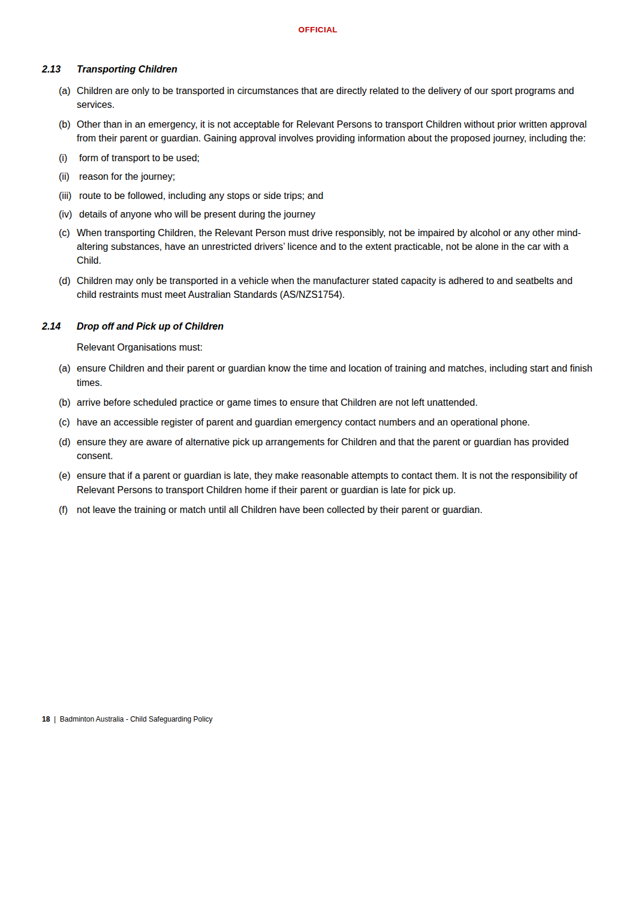OFFICIAL
2.13
Transporting Children
(a)
Children are only to be transported in circumstances that are directly related to the delivery of our sport programs and services.
(b)
Other than in an emergency, it is not acceptable for Relevant Persons to transport Children without prior written approval from their parent or guardian. Gaining approval involves providing information about the proposed journey, including the:
(i)
form of transport to be used;
(ii)
reason for the journey;
(iii)
route to be followed, including any stops or side trips; and
(iv)
details of anyone who will be present during the journey
(c)
When transporting Children, the Relevant Person must drive responsibly, not be impaired by alcohol or any other mind-altering substances, have an unrestricted drivers’ licence and to the extent practicable, not be alone in the car with a Child.
(d)
Children may only be transported in a vehicle when the manufacturer stated capacity is adhered to and seatbelts and child restraints must meet Australian Standards (AS/NZS1754).
2.14
Drop off and Pick up of Children
Relevant Organisations must:
(a)
ensure Children and their parent or guardian know the time and location of training and matches, including start and finish times.
(b)
arrive before scheduled practice or game times to ensure that Children are not left unattended.
(c)
have an accessible register of parent and guardian emergency contact numbers and an operational phone.
(d)
ensure they are aware of alternative pick up arrangements for Children and that the parent or guardian has provided consent.
(e)
ensure that if a parent or guardian is late, they make reasonable attempts to contact them. It is not the responsibility of Relevant Persons to transport Children home if their parent or guardian is late for pick up.
(f)
not leave the training or match until all Children have been collected by their parent or guardian.
18 | Badminton Australia - Child Safeguarding Policy